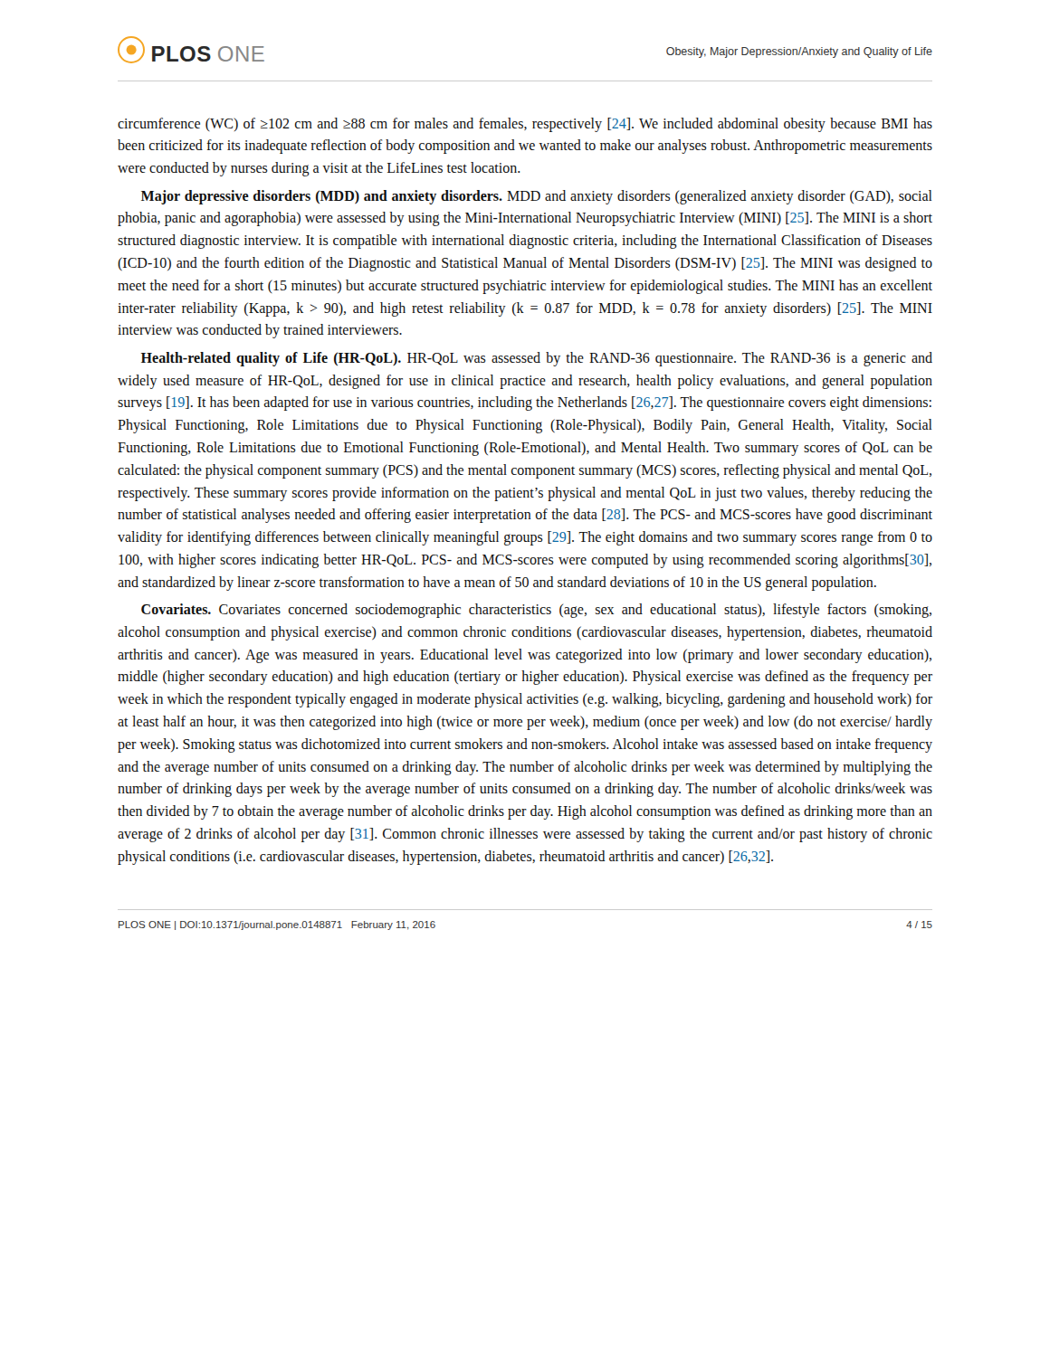PLOS ONE
Obesity, Major Depression/Anxiety and Quality of Life
circumference (WC) of ≥102 cm and ≥88 cm for males and females, respectively [24]. We included abdominal obesity because BMI has been criticized for its inadequate reflection of body composition and we wanted to make our analyses robust. Anthropometric measurements were conducted by nurses during a visit at the LifeLines test location.
Major depressive disorders (MDD) and anxiety disorders. MDD and anxiety disorders (generalized anxiety disorder (GAD), social phobia, panic and agoraphobia) were assessed by using the Mini-International Neuropsychiatric Interview (MINI) [25]. The MINI is a short structured diagnostic interview. It is compatible with international diagnostic criteria, including the International Classification of Diseases (ICD-10) and the fourth edition of the Diagnostic and Statistical Manual of Mental Disorders (DSM-IV) [25]. The MINI was designed to meet the need for a short (15 minutes) but accurate structured psychiatric interview for epidemiological studies. The MINI has an excellent inter-rater reliability (Kappa, k > 90), and high retest reliability (k = 0.87 for MDD, k = 0.78 for anxiety disorders) [25]. The MINI interview was conducted by trained interviewers.
Health-related quality of Life (HR-QoL). HR-QoL was assessed by the RAND-36 questionnaire. The RAND-36 is a generic and widely used measure of HR-QoL, designed for use in clinical practice and research, health policy evaluations, and general population surveys [19]. It has been adapted for use in various countries, including the Netherlands [26,27]. The questionnaire covers eight dimensions: Physical Functioning, Role Limitations due to Physical Functioning (Role-Physical), Bodily Pain, General Health, Vitality, Social Functioning, Role Limitations due to Emotional Functioning (Role-Emotional), and Mental Health. Two summary scores of QoL can be calculated: the physical component summary (PCS) and the mental component summary (MCS) scores, reflecting physical and mental QoL, respectively. These summary scores provide information on the patient’s physical and mental QoL in just two values, thereby reducing the number of statistical analyses needed and offering easier interpretation of the data [28]. The PCS- and MCS-scores have good discriminant validity for identifying differences between clinically meaningful groups [29]. The eight domains and two summary scores range from 0 to 100, with higher scores indicating better HR-QoL. PCS- and MCS-scores were computed by using recommended scoring algorithms[30], and standardized by linear z-score transformation to have a mean of 50 and standard deviations of 10 in the US general population.
Covariates. Covariates concerned sociodemographic characteristics (age, sex and educational status), lifestyle factors (smoking, alcohol consumption and physical exercise) and common chronic conditions (cardiovascular diseases, hypertension, diabetes, rheumatoid arthritis and cancer). Age was measured in years. Educational level was categorized into low (primary and lower secondary education), middle (higher secondary education) and high education (tertiary or higher education). Physical exercise was defined as the frequency per week in which the respondent typically engaged in moderate physical activities (e.g. walking, bicycling, gardening and household work) for at least half an hour, it was then categorized into high (twice or more per week), medium (once per week) and low (do not exercise/ hardly per week). Smoking status was dichotomized into current smokers and non-smokers. Alcohol intake was assessed based on intake frequency and the average number of units consumed on a drinking day. The number of alcoholic drinks per week was determined by multiplying the number of drinking days per week by the average number of units consumed on a drinking day. The number of alcoholic drinks/week was then divided by 7 to obtain the average number of alcoholic drinks per day. High alcohol consumption was defined as drinking more than an average of 2 drinks of alcohol per day [31]. Common chronic illnesses were assessed by taking the current and/or past history of chronic physical conditions (i.e. cardiovascular diseases, hypertension, diabetes, rheumatoid arthritis and cancer) [26,32].
PLOS ONE | DOI:10.1371/journal.pone.0148871 February 11, 2016
4 / 15